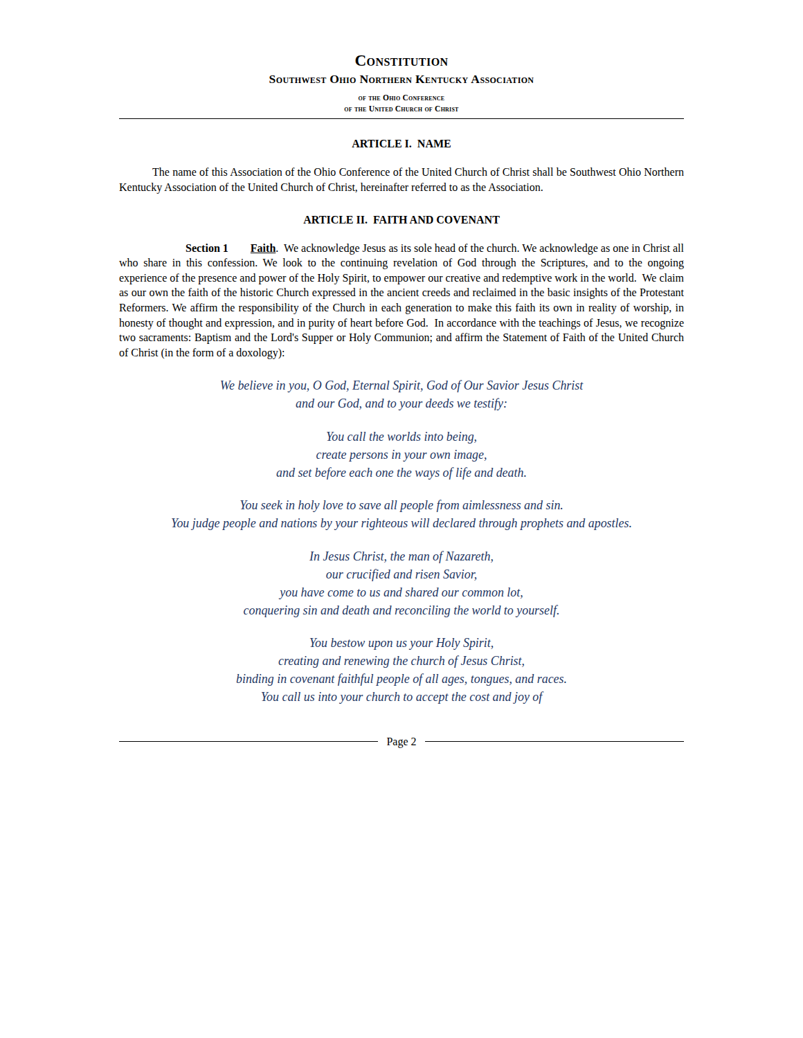Constitution
Southwest Ohio Northern Kentucky Association
of the Ohio Conference
of the United Church of Christ
ARTICLE I. NAME
The name of this Association of the Ohio Conference of the United Church of Christ shall be Southwest Ohio Northern Kentucky Association of the United Church of Christ, hereinafter referred to as the Association.
ARTICLE II. FAITH AND COVENANT
Section 1  Faith. We acknowledge Jesus as its sole head of the church. We acknowledge as one in Christ all who share in this confession. We look to the continuing revelation of God through the Scriptures, and to the ongoing experience of the presence and power of the Holy Spirit, to empower our creative and redemptive work in the world. We claim as our own the faith of the historic Church expressed in the ancient creeds and reclaimed in the basic insights of the Protestant Reformers. We affirm the responsibility of the Church in each generation to make this faith its own in reality of worship, in honesty of thought and expression, and in purity of heart before God. In accordance with the teachings of Jesus, we recognize two sacraments: Baptism and the Lord's Supper or Holy Communion; and affirm the Statement of Faith of the United Church of Christ (in the form of a doxology):
We believe in you, O God, Eternal Spirit, God of Our Savior Jesus Christ
and our God, and to your deeds we testify:
You call the worlds into being,
create persons in your own image,
and set before each one the ways of life and death.
You seek in holy love to save all people from aimlessness and sin.
You judge people and nations by your righteous will declared through prophets and apostles.
In Jesus Christ, the man of Nazareth,
our crucified and risen Savior,
you have come to us and shared our common lot,
conquering sin and death and reconciling the world to yourself.
You bestow upon us your Holy Spirit,
creating and renewing the church of Jesus Christ,
binding in covenant faithful people of all ages, tongues, and races.
You call us into your church to accept the cost and joy of
Page 2